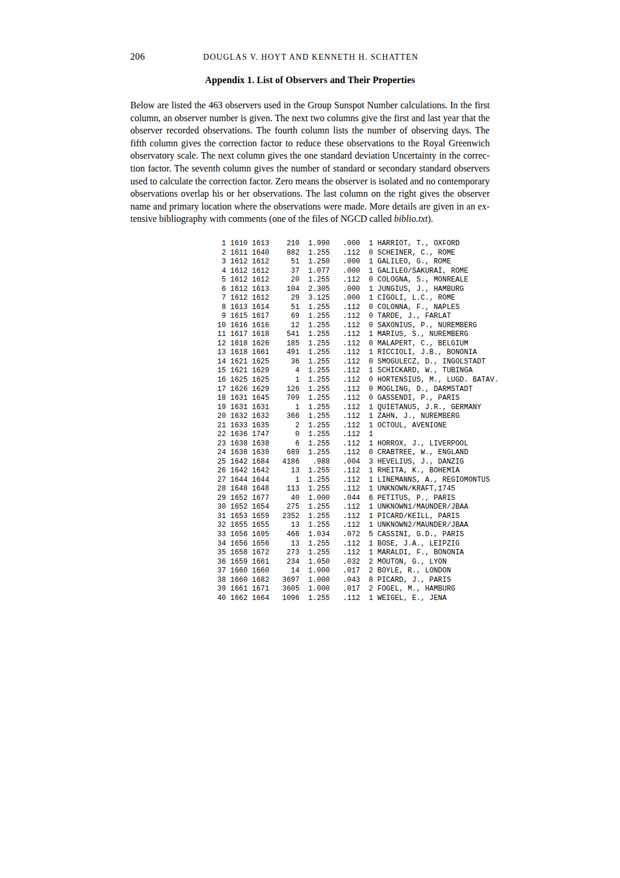206
DOUGLAS V. HOYT AND KENNETH H. SCHATTEN
Appendix 1. List of Observers and Their Properties
Below are listed the 463 observers used in the Group Sunspot Number calculations. In the first column, an observer number is given. The next two columns give the first and last year that the observer recorded observations. The fourth column lists the number of observing days. The fifth column gives the correction factor to reduce these observations to the Royal Greenwich observatory scale. The next column gives the one standard deviation Uncertainty in the correction factor. The seventh column gives the number of standard or secondary standard observers used to calculate the correction factor. Zero means the observer is isolated and no contemporary observations overlap his or her observations. The last column on the right gives the observer name and primary location where the observations were made. More details are given in an extensive bibliography with comments (one of the files of NGCD called biblio.txt).
 1 1610 1613    210  1.990   .000  1 HARRIOT, T., OXFORD
 2 1611 1640    882  1.255   .112  0 SCHEINER, C., ROME
 3 1612 1612     51  1.250   .000  1 GALILEO, G., ROME
 4 1612 1612     37  1.077   .000  1 GALILEO/SAKURAI, ROME
 5 1612 1612     20  1.255   .112  0 COLOGNA, S., MONREALE
 6 1612 1613    104  2.305   .000  1 JUNGIUS, J., HAMBURG
 7 1612 1612     29  3.125   .000  1 CIGOLI, L.C., ROME
 8 1613 1614     51  1.255   .112  0 COLONNA, F., NAPLES
 9 1615 1617     69  1.255   .112  0 TARDE, J., FARLAT
10 1616 1616     12  1.255   .112  0 SAXONIUS, P., NUREMBERG
11 1617 1618    541  1.255   .112  1 MARIUS, S., NUREMBERG
12 1618 1626    185  1.255   .112  0 MALAPERT, C., BELGIUM
13 1618 1661    491  1.255   .112  1 RICCIOLI, J.B., BONONIA
14 1621 1625     36  1.255   .112  0 SMOGULECZ, D., INGOLSTADT
15 1621 1629      4  1.255   .112  1 SCHICKARD, W., TUBINGA
16 1625 1625      1  1.255   .112  0 HORTENSIUS, M., LUGD. BATAV.
17 1626 1629    126  1.255   .112  0 MOGLING, D., DARMSTADT
18 1631 1645    709  1.255   .112  0 GASSENDI, P., PARIS
19 1631 1631      1  1.255   .112  1 QUIETANUS, J.R., GERMANY
20 1632 1632    366  1.255   .112  1 ZAHN, J., NUREMBERG
21 1633 1635      2  1.255   .112  1 OCTOUL, AVENIONE
22 1636 1747      0  1.255   .112  1
23 1638 1638      6  1.255   .112  1 HORROX, J., LIVERPOOL
24 1638 1639    689  1.255   .112  0 CRABTREE, W., ENGLAND
25 1642 1684   4186   .988   .004  3 HEVELIUS, J., DANZIG
26 1642 1642     13  1.255   .112  1 RHEITA, K., BOHEMIA
27 1644 1644      1  1.255   .112  1 LINEMANNS, A., REGIOMONTUS
28 1648 1648    113  1.255   .112  1 UNKNOWN/KRAFT,1745
29 1652 1677     40  1.000   .044  6 PETITUS, P., PARIS
30 1652 1654    275  1.255   .112  1 UNKNOWN1/MAUNDER/JBAA
31 1653 1659   2352  1.255   .112  1 PICARD/KEILL, PARIS
32 1655 1655     13  1.255   .112  1 UNKNOWN2/MAUNDER/JBAA
33 1656 1695    466  1.034   .072  5 CASSINI, G.D., PARIS
34 1656 1656     13  1.255   .112  1 BOSE, J.A., LEIPZIG
35 1658 1672    273  1.255   .112  1 MARALDI, F., BONONIA
36 1659 1661    234  1.050   .032  2 MOUTON, G., LYON
37 1660 1660     14  1.000   .017  2 BOYLE, R., LONDON
38 1660 1682   3697  1.000   .043  8 PICARD, J., PARIS
39 1661 1671   3605  1.000   .017  2 FOGEL, M., HAMBURG
40 1662 1664   1096  1.255   .112  1 WEIGEL, E., JENA